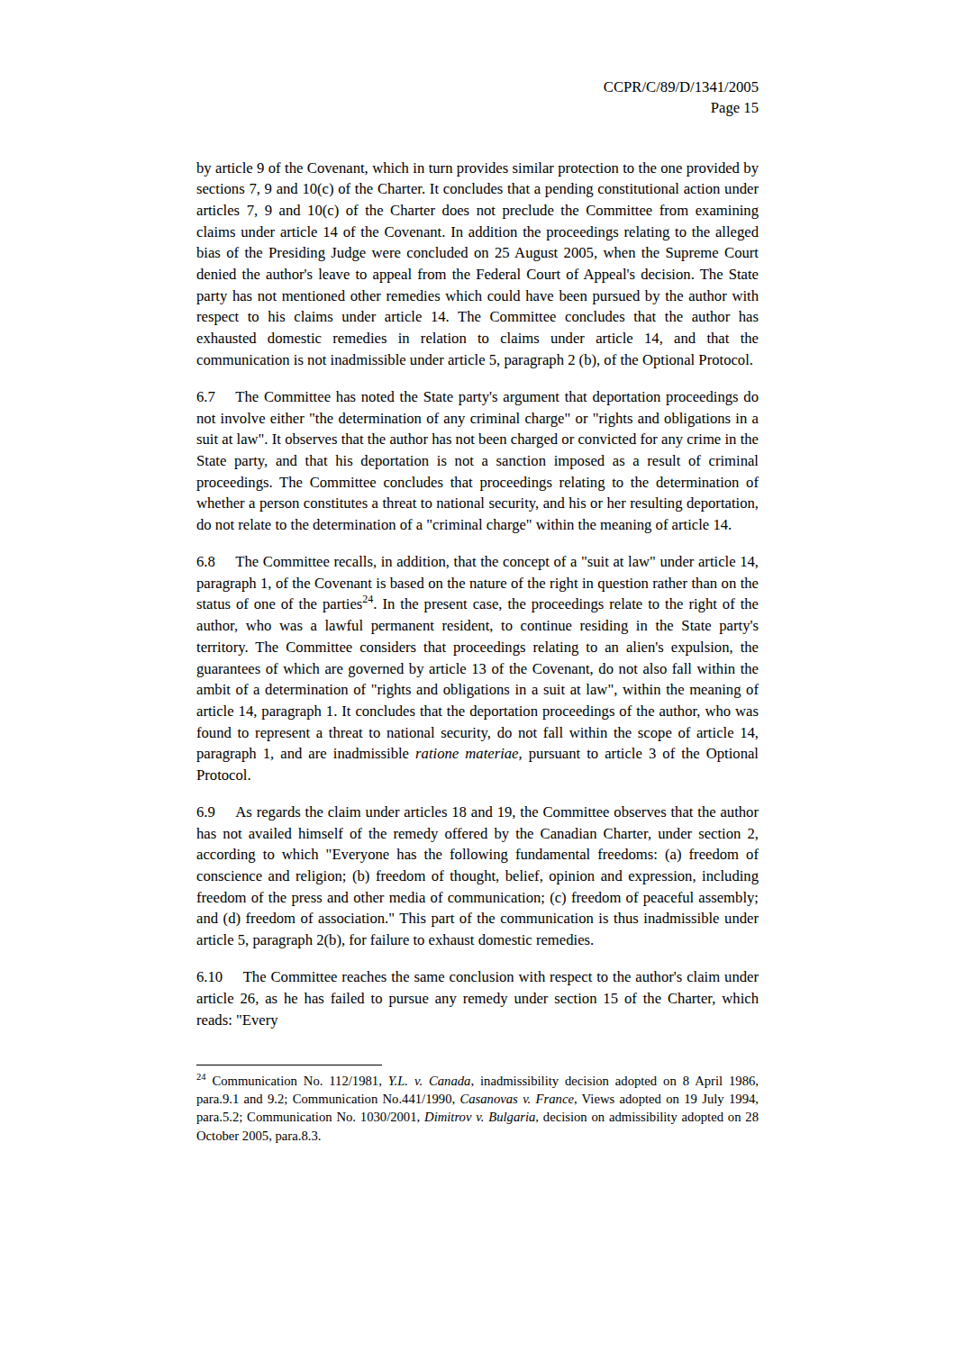CCPR/C/89/D/1341/2005 Page 15
by article 9 of the Covenant, which in turn provides similar protection to the one provided by sections 7, 9 and 10(c) of the Charter. It concludes that a pending constitutional action under articles 7, 9 and 10(c) of the Charter does not preclude the Committee from examining claims under article 14 of the Covenant. In addition the proceedings relating to the alleged bias of the Presiding Judge were concluded on 25 August 2005, when the Supreme Court denied the author's leave to appeal from the Federal Court of Appeal's decision. The State party has not mentioned other remedies which could have been pursued by the author with respect to his claims under article 14. The Committee concludes that the author has exhausted domestic remedies in relation to claims under article 14, and that the communication is not inadmissible under article 5, paragraph 2 (b), of the Optional Protocol.
6.7 The Committee has noted the State party's argument that deportation proceedings do not involve either "the determination of any criminal charge" or "rights and obligations in a suit at law". It observes that the author has not been charged or convicted for any crime in the State party, and that his deportation is not a sanction imposed as a result of criminal proceedings. The Committee concludes that proceedings relating to the determination of whether a person constitutes a threat to national security, and his or her resulting deportation, do not relate to the determination of a "criminal charge" within the meaning of article 14.
6.8 The Committee recalls, in addition, that the concept of a "suit at law" under article 14, paragraph 1, of the Covenant is based on the nature of the right in question rather than on the status of one of the parties24. In the present case, the proceedings relate to the right of the author, who was a lawful permanent resident, to continue residing in the State party's territory. The Committee considers that proceedings relating to an alien's expulsion, the guarantees of which are governed by article 13 of the Covenant, do not also fall within the ambit of a determination of "rights and obligations in a suit at law", within the meaning of article 14, paragraph 1. It concludes that the deportation proceedings of the author, who was found to represent a threat to national security, do not fall within the scope of article 14, paragraph 1, and are inadmissible ratione materiae, pursuant to article 3 of the Optional Protocol.
6.9 As regards the claim under articles 18 and 19, the Committee observes that the author has not availed himself of the remedy offered by the Canadian Charter, under section 2, according to which "Everyone has the following fundamental freedoms: (a) freedom of conscience and religion; (b) freedom of thought, belief, opinion and expression, including freedom of the press and other media of communication; (c) freedom of peaceful assembly; and (d) freedom of association." This part of the communication is thus inadmissible under article 5, paragraph 2(b), for failure to exhaust domestic remedies.
6.10 The Committee reaches the same conclusion with respect to the author's claim under article 26, as he has failed to pursue any remedy under section 15 of the Charter, which reads: "Every
24 Communication No. 112/1981, Y.L. v. Canada, inadmissibility decision adopted on 8 April 1986, para.9.1 and 9.2; Communication No.441/1990, Casanovas v. France, Views adopted on 19 July 1994, para.5.2; Communication No. 1030/2001, Dimitrov v. Bulgaria, decision on admissibility adopted on 28 October 2005, para.8.3.